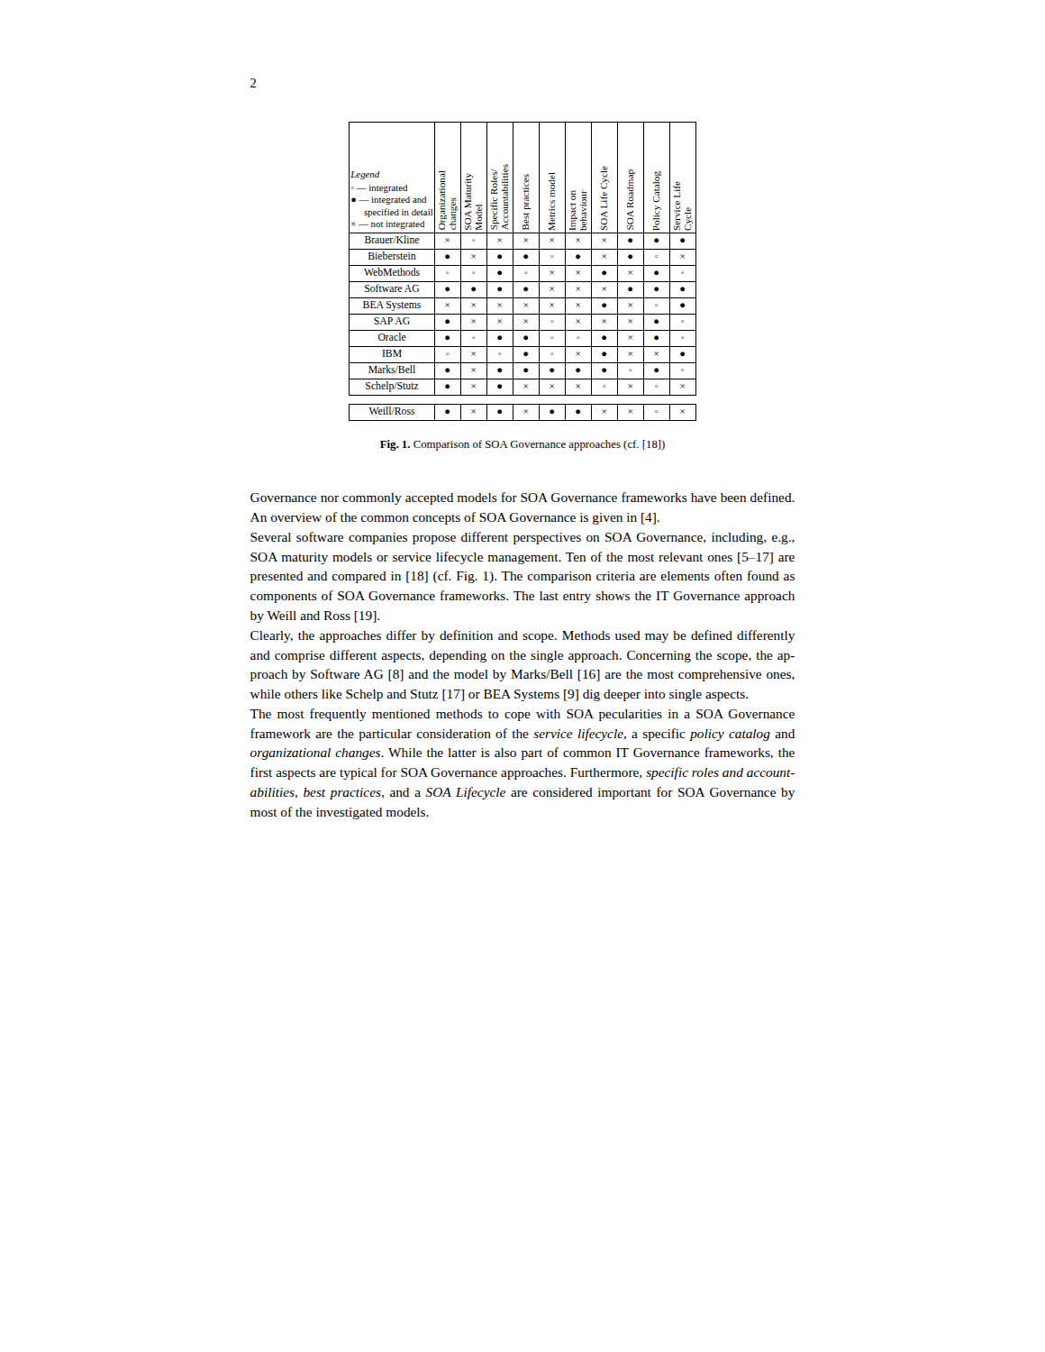2
| Legend ◦ — integrated ● — integrated and specified in detail × — not integrated | Organizational changes | SOA Maturity Model | Specific Roles/ Accountabilities | Best practices | Metrics model | Impact on behaviour | SOA Life Cycle | SOA Roadmap | Policy Catalog | Service Life Cycle |
| --- | --- | --- | --- | --- | --- | --- | --- | --- | --- | --- |
| Brauer/Kline | × | ◦ | × | × | × | × | × | ● | ● | ● |
| Bieberstein | ● | × | ● | ● | ◦ | ● | × | ● | ◦ | × |
| WebMethods | ◦ | ◦ | ● | ◦ | × | × | ● | × | ● | ◦ |
| Software AG | ● | ● | ● | ● | × | × | × | ● | ● | ● |
| BEA Systems | × | × | × | × | × | × | ● | × | ◦ | ● |
| SAP AG | ● | × | × | × | ◦ | × | × | × | ● | ◦ |
| Oracle | ● | ◦ | ● | ● | ◦ | ◦ | ● | × | ● | ◦ |
| IBM | ◦ | × | ◦ | ● | ◦ | × | ● | × | × | ● |
| Marks/Bell | ● | × | ● | ● | ● | ● | ● | ◦ | ● | ◦ |
| Schelp/Stutz | ● | × | ● | × | × | × | ◦ | × | ◦ | × |
| Weill/Ross | ● | × | ● | × | ● | ● | × | × | ◦ | × |
Fig. 1. Comparison of SOA Governance approaches (cf. [18])
Governance nor commonly accepted models for SOA Governance frameworks have been defined. An overview of the common concepts of SOA Governance is given in [4].
Several software companies propose different perspectives on SOA Governance, including, e.g., SOA maturity models or service lifecycle management. Ten of the most relevant ones [5–17] are presented and compared in [18] (cf. Fig. 1). The comparison criteria are elements often found as components of SOA Governance frameworks. The last entry shows the IT Governance approach by Weill and Ross [19].
Clearly, the approaches differ by definition and scope. Methods used may be defined differently and comprise different aspects, depending on the single approach. Concerning the scope, the approach by Software AG [8] and the model by Marks/Bell [16] are the most comprehensive ones, while others like Schelp and Stutz [17] or BEA Systems [9] dig deeper into single aspects.
The most frequently mentioned methods to cope with SOA pecularities in a SOA Governance framework are the particular consideration of the service lifecycle, a specific policy catalog and organizational changes. While the latter is also part of common IT Governance frameworks, the first aspects are typical for SOA Governance approaches. Furthermore, specific roles and accountabilities, best practices, and a SOA Lifecycle are considered important for SOA Governance by most of the investigated models.